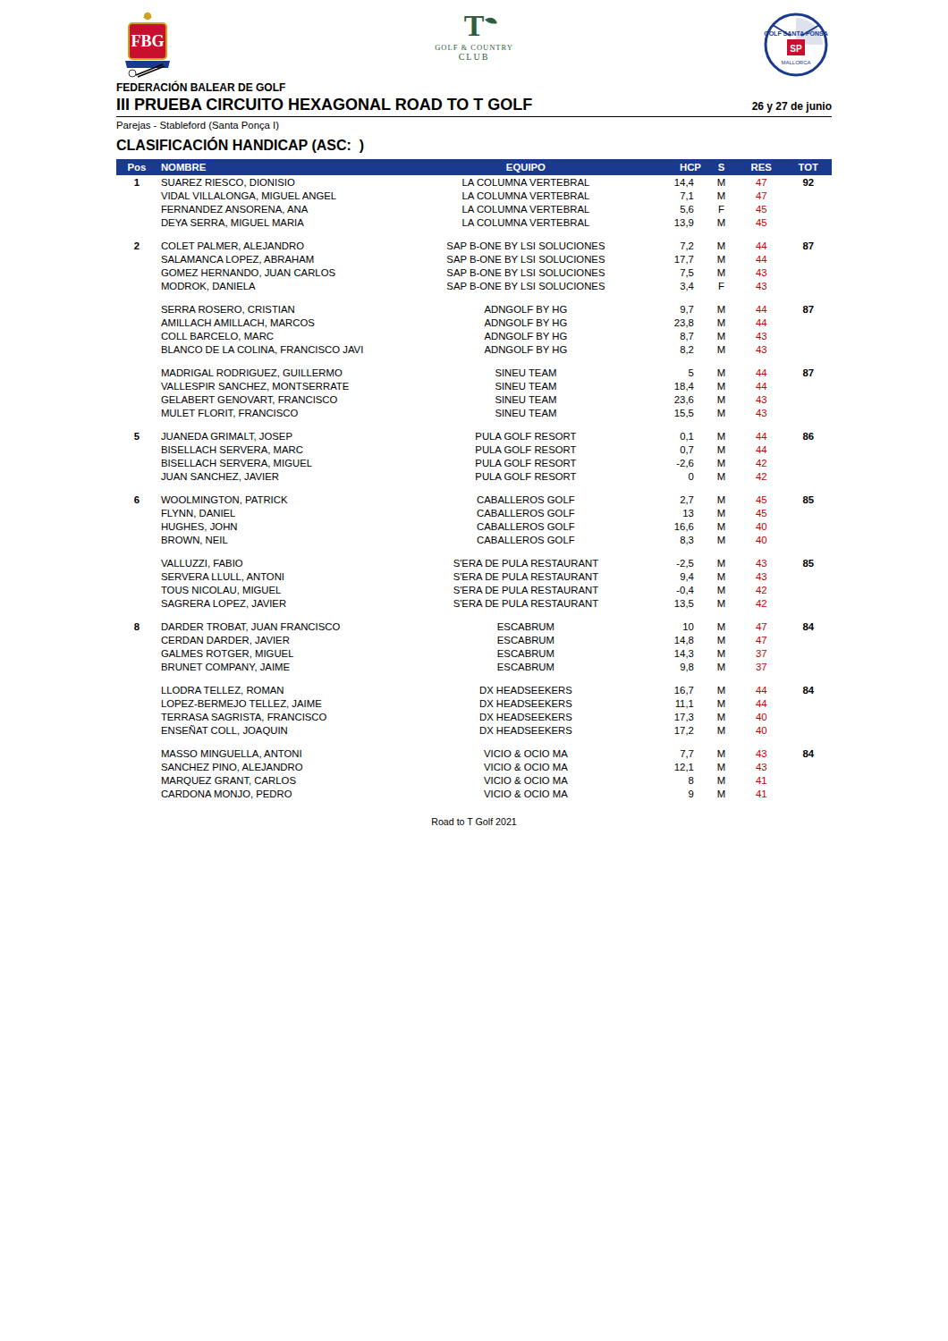FBG
T GOLF & COUNTRY CLUB
GOLF SANTA PONSA SP MALLORCA
FEDERACIÓN BALEAR DE GOLF
III PRUEBA CIRCUITO HEXAGONAL ROAD TO T GOLF
26 y 27 de junio
Parejas - Stableford (Santa Ponça I)
CLASIFICACIÓN HANDICAP (ASC: )
| Pos | NOMBRE | EQUIPO | HCP | S | RES | TOT |
| --- | --- | --- | --- | --- | --- | --- |
| 1 | SUAREZ RIESCO, DIONISIO | LA COLUMNA VERTEBRAL | 14,4 | M | 47 | 92 |
| | VIDAL VILLALONGA, MIGUEL ANGEL | LA COLUMNA VERTEBRAL | 7,1 | M | 47 | |
| | FERNANDEZ ANSORENA, ANA | LA COLUMNA VERTEBRAL | 5,6 | F | 45 | |
| | DEYA SERRA, MIGUEL MARIA | LA COLUMNA VERTEBRAL | 13,9 | M | 45 | |
| 2 | COLET PALMER, ALEJANDRO | SAP B-ONE BY LSI SOLUCIONES | 7,2 | M | 44 | 87 |
| | SALAMANCA LOPEZ, ABRAHAM | SAP B-ONE BY LSI SOLUCIONES | 17,7 | M | 44 | |
| | GOMEZ HERNANDO, JUAN CARLOS | SAP B-ONE BY LSI SOLUCIONES | 7,5 | M | 43 | |
| | MODROK, DANIELA | SAP B-ONE BY LSI SOLUCIONES | 3,4 | F | 43 | |
| | SERRA ROSERO, CRISTIAN | ADNGOLF BY HG | 9,7 | M | 44 | 87 |
| | AMILLACH AMILLACH, MARCOS | ADNGOLF BY HG | 23,8 | M | 44 | |
| | COLL BARCELO, MARC | ADNGOLF BY HG | 8,7 | M | 43 | |
| | BLANCO DE LA COLINA, FRANCISCO JAVI | ADNGOLF BY HG | 8,2 | M | 43 | |
| | MADRIGAL RODRIGUEZ, GUILLERMO | SINEU TEAM | 5 | M | 44 | 87 |
| | VALLESPIR SANCHEZ, MONTSERRATE | SINEU TEAM | 18,4 | M | 44 | |
| | GELABERT GENOVART, FRANCISCO | SINEU TEAM | 23,6 | M | 43 | |
| | MULET FLORIT, FRANCISCO | SINEU TEAM | 15,5 | M | 43 | |
| 5 | JUANEDA GRIMALT, JOSEP | PULA GOLF RESORT | 0,1 | M | 44 | 86 |
| | BISELLACH SERVERA, MARC | PULA GOLF RESORT | 0,7 | M | 44 | |
| | BISELLACH SERVERA, MIGUEL | PULA GOLF RESORT | -2,6 | M | 42 | |
| | JUAN SANCHEZ, JAVIER | PULA GOLF RESORT | 0 | M | 42 | |
| 6 | WOOLMINGTON, PATRICK | CABALLEROS GOLF | 2,7 | M | 45 | 85 |
| | FLYNN, DANIEL | CABALLEROS GOLF | 13 | M | 45 | |
| | HUGHES, JOHN | CABALLEROS GOLF | 16,6 | M | 40 | |
| | BROWN, NEIL | CABALLEROS GOLF | 8,3 | M | 40 | |
| | VALLUZZI, FABIO | S'ERA DE PULA RESTAURANT | -2,5 | M | 43 | 85 |
| | SERVERA LLULL, ANTONI | S'ERA DE PULA RESTAURANT | 9,4 | M | 43 | |
| | TOUS NICOLAU, MIGUEL | S'ERA DE PULA RESTAURANT | -0,4 | M | 42 | |
| | SAGRERA LOPEZ, JAVIER | S'ERA DE PULA RESTAURANT | 13,5 | M | 42 | |
| 8 | DARDER TROBAT, JUAN FRANCISCO | ESCABRUM | 10 | M | 47 | 84 |
| | CERDAN DARDER, JAVIER | ESCABRUM | 14,8 | M | 47 | |
| | GALMES ROTGER, MIGUEL | ESCABRUM | 14,3 | M | 37 | |
| | BRUNET COMPANY, JAIME | ESCABRUM | 9,8 | M | 37 | |
| | LLODRA TELLEZ, ROMAN | DX HEADSEEKERS | 16,7 | M | 44 | 84 |
| | LOPEZ-BERMEJO TELLEZ, JAIME | DX HEADSEEKERS | 11,1 | M | 44 | |
| | TERRASA SAGRISTA, FRANCISCO | DX HEADSEEKERS | 17,3 | M | 40 | |
| | ENSEÑAT COLL, JOAQUIN | DX HEADSEEKERS | 17,2 | M | 40 | |
| | MASSO MINGUELLA, ANTONI | VICIO & OCIO MA | 7,7 | M | 43 | 84 |
| | SANCHEZ PINO, ALEJANDRO | VICIO & OCIO MA | 12,1 | M | 43 | |
| | MARQUEZ GRANT, CARLOS | VICIO & OCIO MA | 8 | M | 41 | |
| | CARDONA MONJO, PEDRO | VICIO & OCIO MA | 9 | M | 41 | |
Road to T Golf 2021